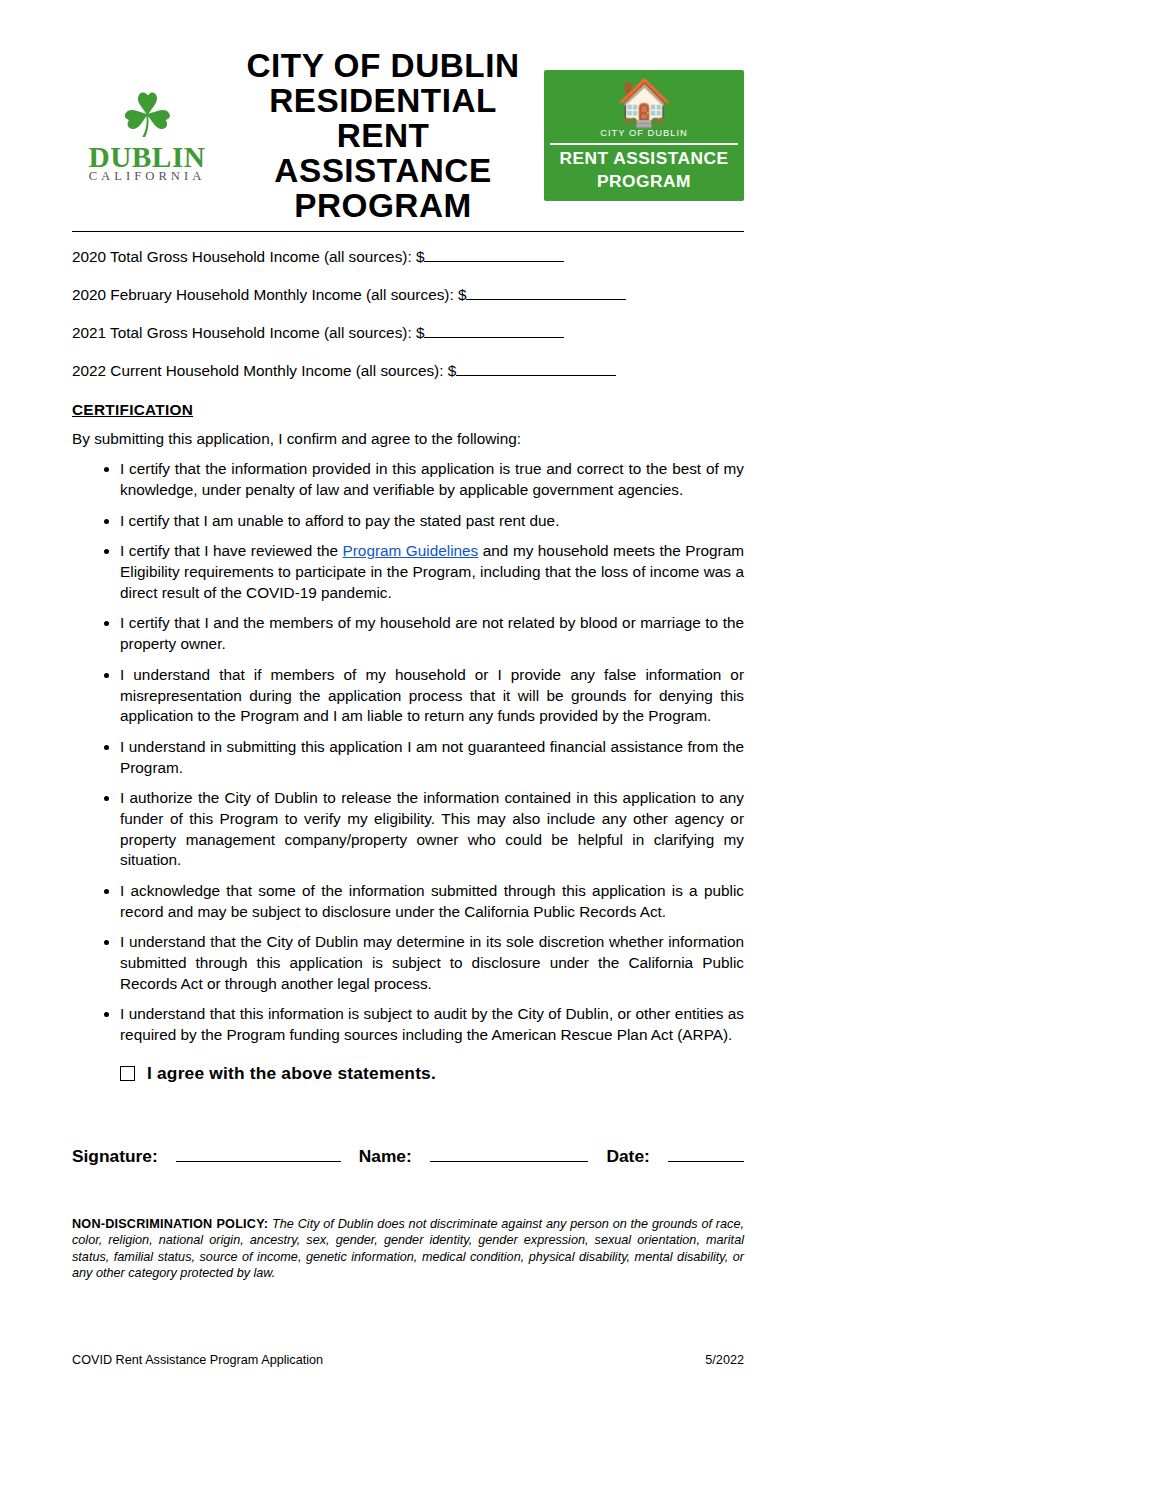☘ DUBLIN CALIFORNIA
CITY OF DUBLIN
RESIDENTIAL RENT ASSISTANCE
PROGRAM
🏠 CITY OF DUBLIN RENT ASSISTANCE PROGRAM
2020 Total Gross Household Income (all sources): $
2020 February Household Monthly Income (all sources): $
2021 Total Gross Household Income (all sources): $
2022 Current Household Monthly Income (all sources): $
CERTIFICATION
By submitting this application, I confirm and agree to the following:
I certify that the information provided in this application is true and correct to the best of my knowledge, under penalty of law and verifiable by applicable government agencies.
I certify that I am unable to afford to pay the stated past rent due.
I certify that I have reviewed the Program Guidelines and my household meets the Program Eligibility requirements to participate in the Program, including that the loss of income was a direct result of the COVID-19 pandemic.
I certify that I and the members of my household are not related by blood or marriage to the property owner.
I understand that if members of my household or I provide any false information or misrepresentation during the application process that it will be grounds for denying this application to the Program and I am liable to return any funds provided by the Program.
I understand in submitting this application I am not guaranteed financial assistance from the Program.
I authorize the City of Dublin to release the information contained in this application to any funder of this Program to verify my eligibility. This may also include any other agency or property management company/property owner who could be helpful in clarifying my situation.
I acknowledge that some of the information submitted through this application is a public record and may be subject to disclosure under the California Public Records Act.
I understand that the City of Dublin may determine in its sole discretion whether information submitted through this application is subject to disclosure under the California Public Records Act or through another legal process.
I understand that this information is subject to audit by the City of Dublin, or other entities as required by the Program funding sources including the American Rescue Plan Act (ARPA).
I agree with the above statements.
Signature: Name: Date:
NON-DISCRIMINATION POLICY: The City of Dublin does not discriminate against any person on the grounds of race, color, religion, national origin, ancestry, sex, gender, gender identity, gender expression, sexual orientation, marital status, familial status, source of income, genetic information, medical condition, physical disability, mental disability, or any other category protected by law.
COVID Rent Assistance Program Application 5/2022